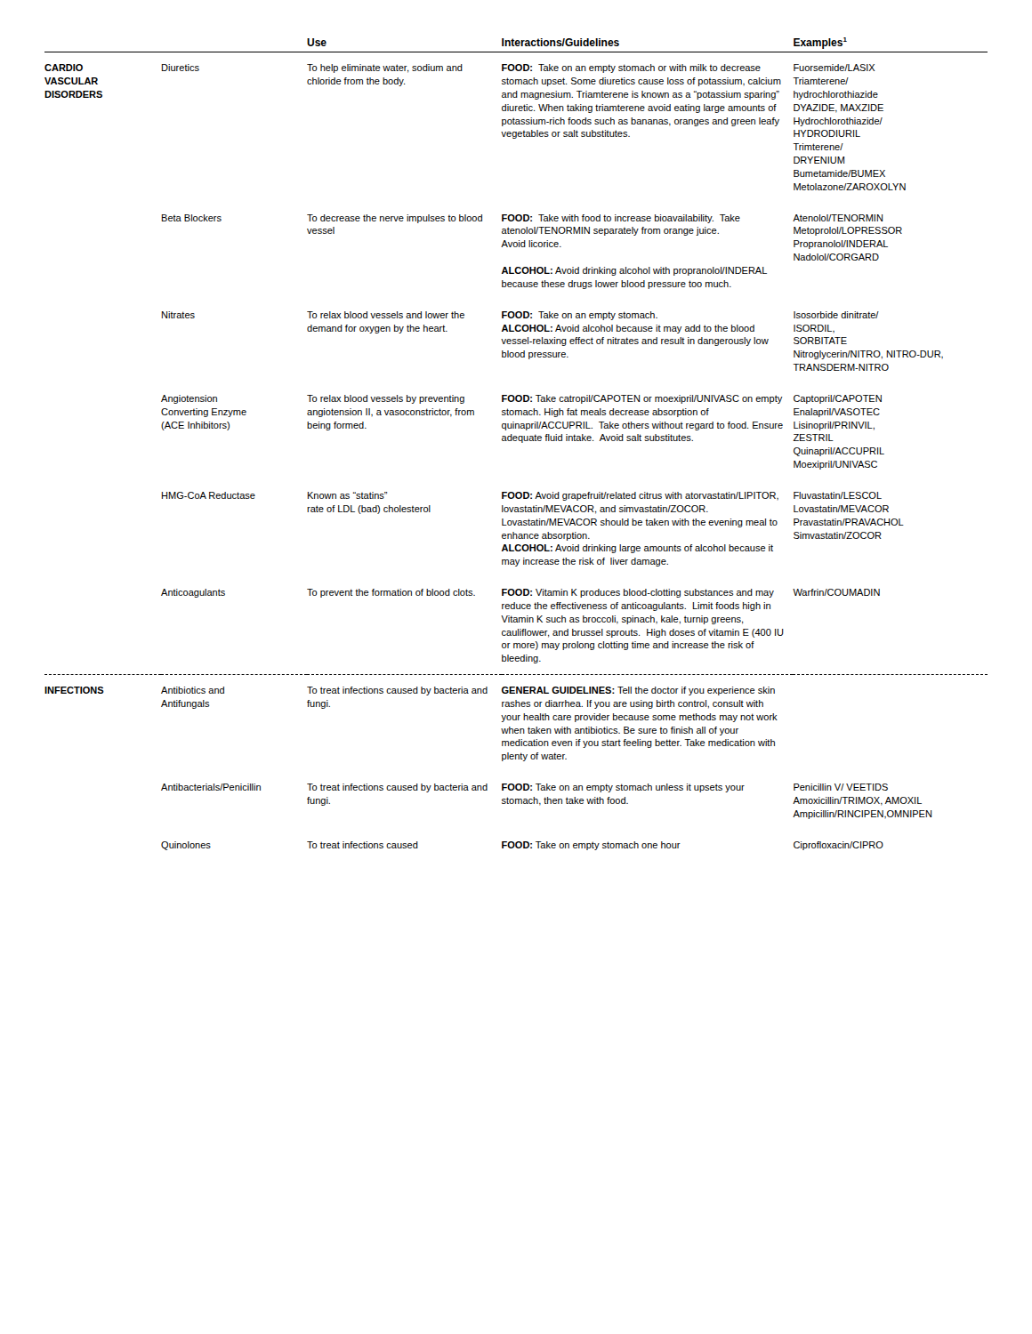| | | Use | Interactions/Guidelines | Examples 1 |
| --- | --- | --- | --- | --- |
| CARDIO VASCULAR DISORDERS | Diuretics | To help eliminate water, sodium and chloride from the body. | FOOD: Take on an empty stomach or with milk to decrease stomach upset. Some diuretics cause loss of potassium, calcium and magnesium. Triamterene is known as a “potassium sparing” diuretic. When taking triamterene avoid eating large amounts of potassium-rich foods such as bananas, oranges and green leafy vegetables or salt substitutes. | Fuorsemide/LASIX Triamterene/ hydrochlorothiazide DYAZIDE, MAXZIDE Hydrochlorothiazide/ HYDRODIURIL Trimterene/ DRYENIUM Bumetamide/BUMEX Metolazone/ZAROXOLYN |
| | Beta Blockers | To decrease the nerve impulses to blood vessel | FOOD: Take with food to increase bioavailability. Take atenolol/TENORMIN separately from orange juice. Avoid licorice. ALCOHOL: Avoid drinking alcohol with propranolol/INDERAL because these drugs lower blood pressure too much. | Atenolol/TENORMIN Metoprolol/LOPRESSOR Propranolol/INDERAL Nadolol/CORGARD |
| | Nitrates | To relax blood vessels and lower the demand for oxygen by the heart. | FOOD: Take on an empty stomach. ALCOHOL: Avoid alcohol because it may add to the blood vessel-relaxing effect of nitrates and result in dangerously low blood pressure. | Isosorbide dinitrate/ ISORDIL, SORBITATE Nitroglycerin/NITRO, NITRO-DUR, TRANSDERM-NITRO |
| | Angiotension Converting Enzyme (ACE Inhibitors) | To relax blood vessels by preventing angiotension II, a vasoconstrictor, from being formed. | FOOD: Take catropil/CAPOTEN or moexipril/UNIVASC on empty stomach. High fat meals decrease absorption of quinapril/ACCUPRIL. Take others without regard to food. Ensure adequate fluid intake. Avoid salt substitutes. | Captopril/CAPOTEN Enalapril/VASOTEC Lisinopril/PRINVIL, ZESTRIL Quinapril/ACCUPRIL Moexipril/UNIVASC |
| | HMG-CoA Reductase | Known as “statins” rate of LDL (bad) cholesterol | FOOD: Avoid grapefruit/related citrus with atorvastatin/LIPITOR, lovastatin/MEVACOR, and simvastatin/ZOCOR. Lovastatin/MEVACOR should be taken with the evening meal to enhance absorption. ALCOHOL: Avoid drinking large amounts of alcohol because it may increase the risk of liver damage. | Fluvastatin/LESCOL Lovastatin/MEVACOR Pravastatin/PRAVACHOL Simvastatin/ZOCOR |
| | Anticoagulants | To prevent the formation of blood clots. | FOOD: Vitamin K produces blood-clotting substances and may reduce the effectiveness of anticoagulants. Limit foods high in Vitamin K such as broccoli, spinach, kale, turnip greens, cauliflower, and brussel sprouts. High doses of vitamin E (400 IU or more) may prolong clotting time and increase the risk of bleeding. | Warfrin/COUMADIN |
| INFECTIONS | Antibiotics and Antifungals | To treat infections caused by bacteria and fungi. | GENERAL GUIDELINES: Tell the doctor if you experience skin rashes or diarrhea. If you are using birth control, consult with your health care provider because some methods may not work when taken with antibiotics. Be sure to finish all of your medication even if you start feeling better. Take medication with plenty of water. | |
| | Antibacterials/Penicillin | To treat infections caused by bacteria and fungi. | FOOD: Take on an empty stomach unless it upsets your stomach, then take with food. | Penicillin V/ VEETIDS Amoxicillin/TRIMOX, AMOXIL Ampicillin/RINCIPEN,OMNIPEN |
| | Quinolones | To treat infections caused | FOOD: Take on empty stomach one hour | Ciprofloxacin/CIPRO |